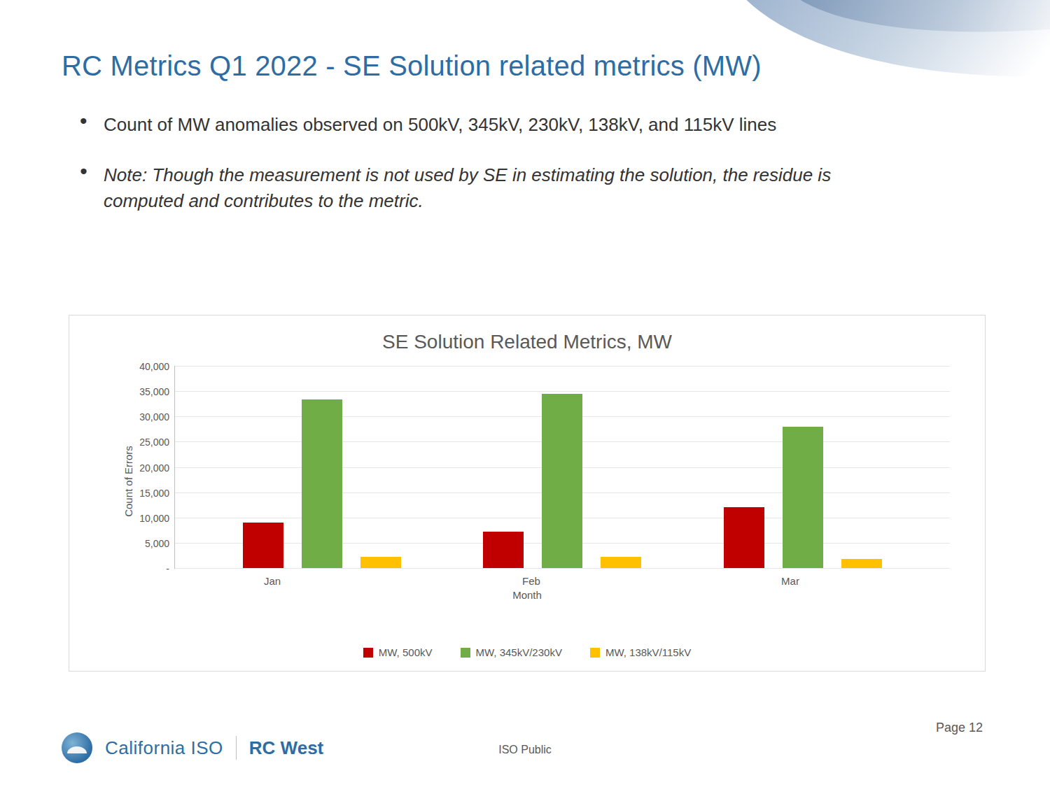RC Metrics Q1 2022 - SE Solution related metrics (MW)
Count of MW anomalies observed on 500kV, 345kV, 230kV, 138kV, and 115kV lines
Note: Though the measurement is not used by SE in estimating the solution, the residue is computed and contributes to the metric.
SE Solution Related Metrics, MW
Count of Errors
40,000
35,000
30,000
25,000
20,000
15,000
10,000
5,000
-
Jan
Feb
Mar
Month
MW, 500kV
MW, 345kV/230kV
MW, 138kV/115kV
California ISO
RC West
ISO Public
Page 12